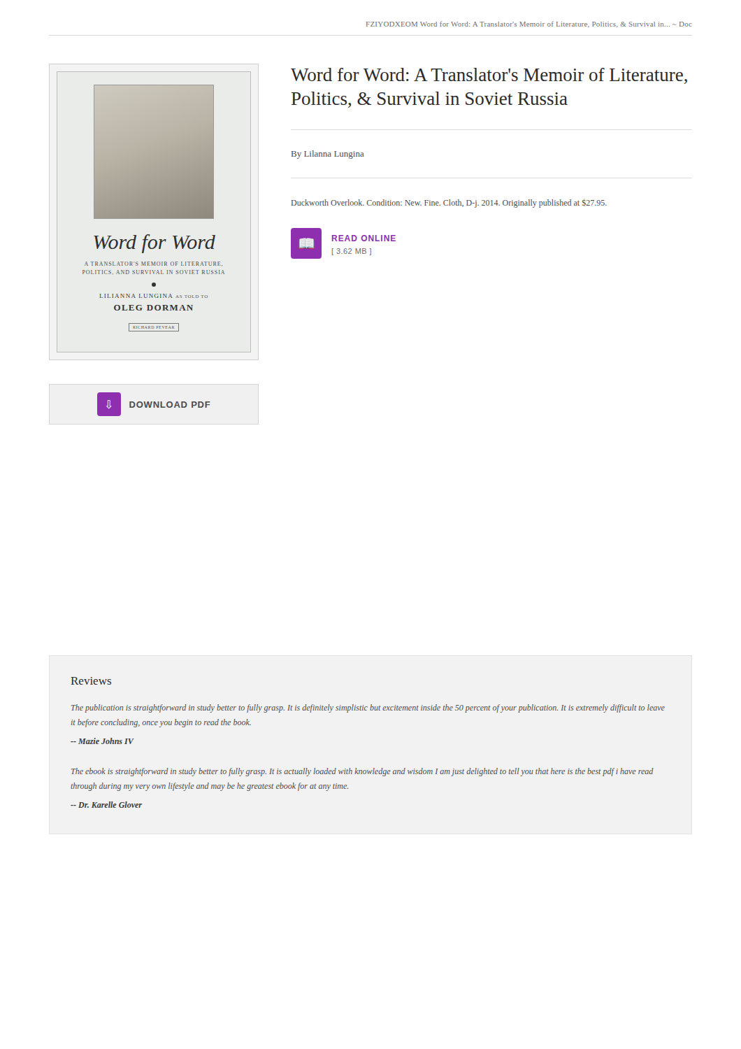FZIYODXEOM Word for Word: A Translator's Memoir of Literature, Politics, & Survival in... ~ Doc
Word for Word
A Translator's Memoir of Literature,
Politics, and Survival in Soviet Russia
Lilianna Lungina as told to Oleg Dorman
RICHARD PEVEAR
⇩ DOWNLOAD PDF
Word for Word: A Translator's Memoir of Literature, Politics, & Survival in Soviet Russia
By Lilanna Lungina
Duckworth Overlook. Condition: New. Fine. Cloth, D-j. 2014. Originally published at $27.95.
📖
READ ONLINE
[ 3.62 MB ]
Reviews
The publication is straightforward in study better to fully grasp. It is definitely simplistic but excitement inside the 50 percent of your publication. It is extremely difficult to leave it before concluding, once you begin to read the book.
-- Mazie Johns IV
The ebook is straightforward in study better to fully grasp. It is actually loaded with knowledge and wisdom I am just delighted to tell you that here is the best pdf i have read through during my very own lifestyle and may be he greatest ebook for at any time.
-- Dr. Karelle Glover